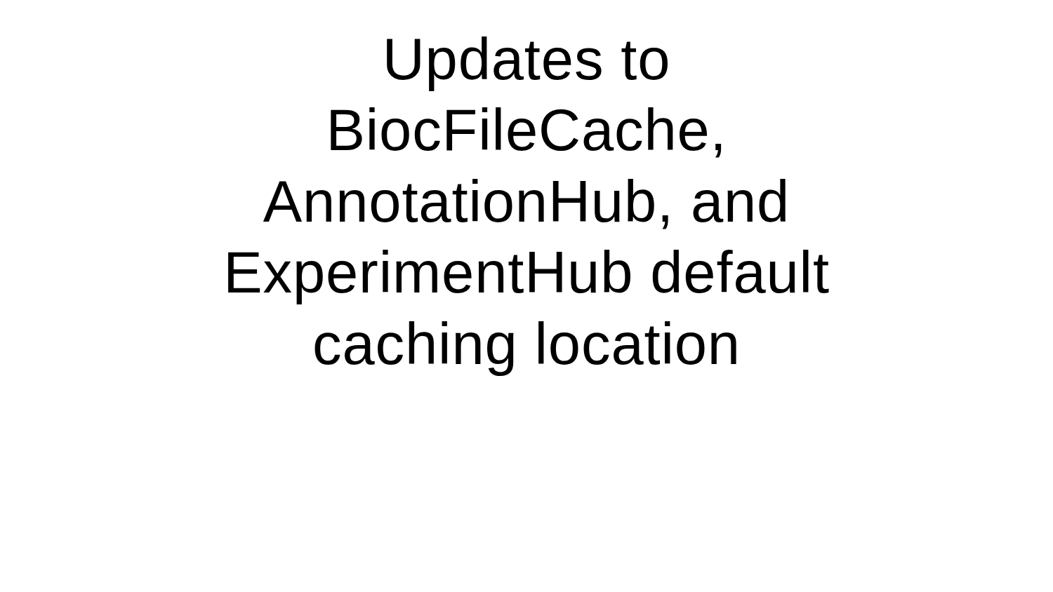Updates to BiocFileCache, AnnotationHub, and ExperimentHub default caching location